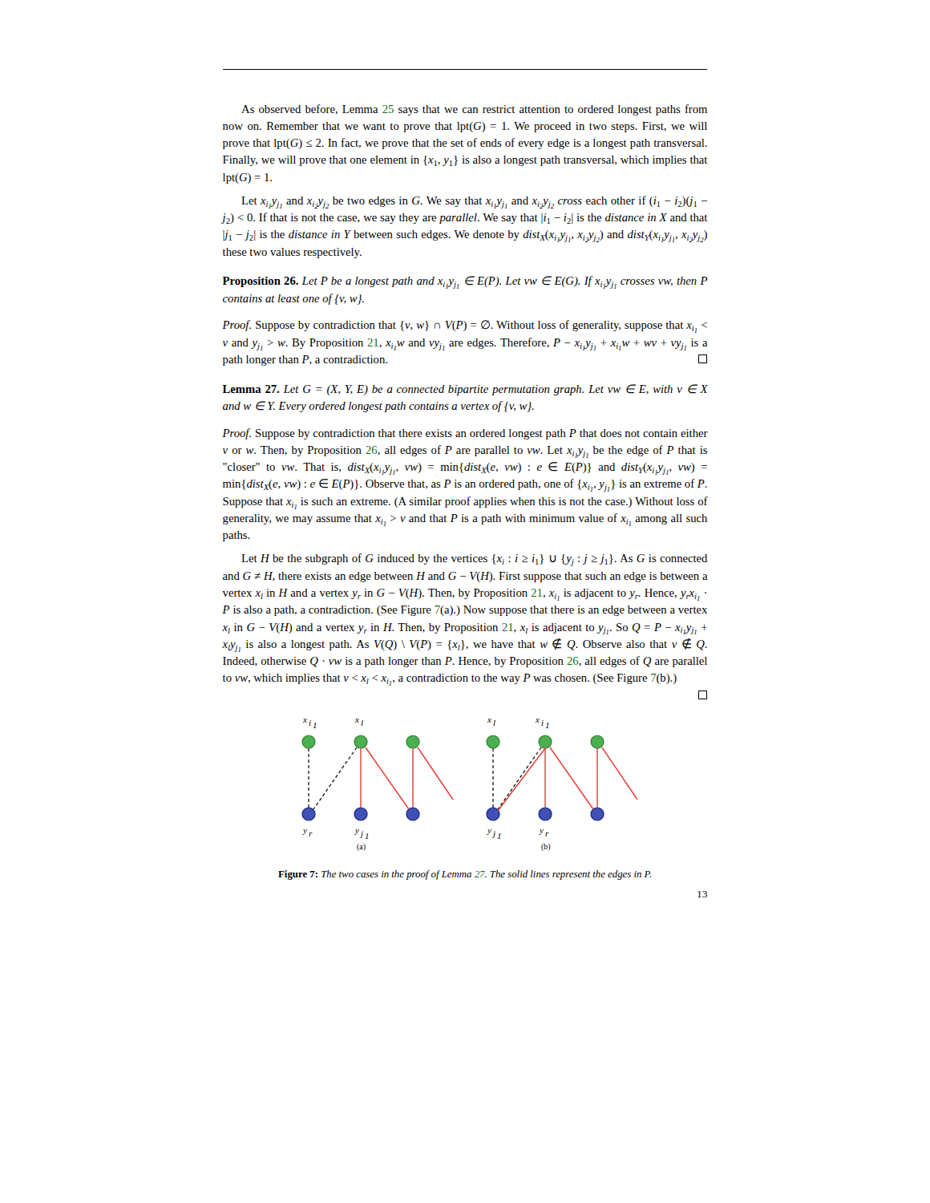As observed before, Lemma 25 says that we can restrict attention to ordered longest paths from now on. Remember that we want to prove that lpt(G) = 1. We proceed in two steps. First, we will prove that lpt(G) ≤ 2. In fact, we prove that the set of ends of every edge is a longest path transversal. Finally, we will prove that one element in {x1, y1} is also a longest path transversal, which implies that lpt(G) = 1.
Let xi1yj1 and xi2yj2 be two edges in G. We say that xi1yj1 and xi2yj2 cross each other if (i1 − i2)(j1 − j2) < 0. If that is not the case, we say they are parallel. We say that |i1 − i2| is the distance in X and that |j1 − j2| is the distance in Y between such edges. We denote by distX(xi1yj1, xi2yj2) and distY(xi1yj1, xi2yj2) these two values respectively.
Proposition 26. Let P be a longest path and xi1yj1 ∈ E(P). Let vw ∈ E(G). If xi1yj1 crosses vw, then P contains at least one of {v, w}.
Proof. Suppose by contradiction that {v, w} ∩ V(P) = ∅. Without loss of generality, suppose that xi1 < v and yj1 > w. By Proposition 21, xi1w and vyj1 are edges. Therefore, P − xi1yj1 + xi1w + wv + vyj1 is a path longer than P, a contradiction.
Lemma 27. Let G = (X, Y, E) be a connected bipartite permutation graph. Let vw ∈ E, with v ∈ X and w ∈ Y. Every ordered longest path contains a vertex of {v, w}.
Proof. Suppose by contradiction that there exists an ordered longest path P that does not contain either v or w. Then, by Proposition 26, all edges of P are parallel to vw. Let xi1yj1 be the edge of P that is "closer" to vw. That is, distX(xi1yj1, vw) = min{distX(e, vw) : e ∈ E(P)} and distY(xi1yj1, vw) = min{distX(e, vw) : e ∈ E(P)}. Observe that, as P is an ordered path, one of {xi1, yj1} is an extreme of P. Suppose that xi1 is such an extreme. (A similar proof applies when this is not the case.) Without loss of generality, we may assume that xi1 > v and that P is a path with minimum value of xi1 among all such paths.
Let H be the subgraph of G induced by the vertices {xi : i ≥ i1} ∪ {yj : j ≥ j1}. As G is connected and G ≠ H, there exists an edge between H and G − V(H). First suppose that such an edge is between a vertex xl in H and a vertex yr in G − V(H). Then, by Proposition 21, xi1 is adjacent to yr. Hence, yrxi1 · P is also a path, a contradiction. (See Figure 7(a).) Now suppose that there is an edge between a vertex xl in G − V(H) and a vertex yr in H. Then, by Proposition 21, xl is adjacent to yj1. So Q = P − xi1yj1 + xlyj1 is also a longest path. As V(Q) \ V(P) = {xl}, we have that w ∉ Q. Observe also that v ∉ Q. Indeed, otherwise Q · vw is a path longer than P. Hence, by Proposition 26, all edges of Q are parallel to vw, which implies that v < xl < xi1, a contradiction to the way P was chosen. (See Figure 7(b).)
xi1 xl yr yj1 (a) xl xi1 yj1 yr (b)
Figure 7: The two cases in the proof of Lemma 27. The solid lines represent the edges in P.
13